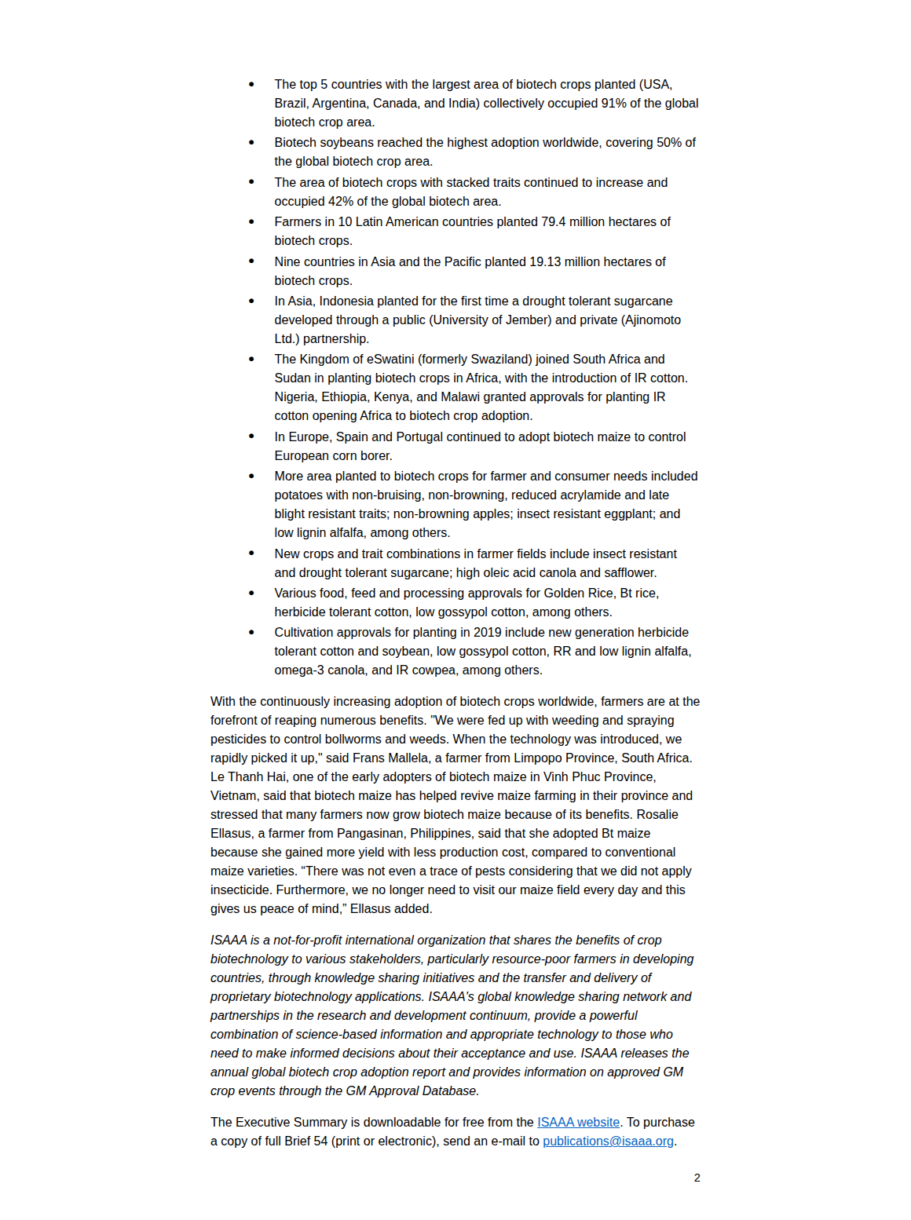The top 5 countries with the largest area of biotech crops planted (USA, Brazil, Argentina, Canada, and India) collectively occupied 91% of the global biotech crop area.
Biotech soybeans reached the highest adoption worldwide, covering 50% of the global biotech crop area.
The area of biotech crops with stacked traits continued to increase and occupied 42% of the global biotech area.
Farmers in 10 Latin American countries planted 79.4 million hectares of biotech crops.
Nine countries in Asia and the Pacific planted 19.13 million hectares of biotech crops.
In Asia, Indonesia planted for the first time a drought tolerant sugarcane developed through a public (University of Jember) and private (Ajinomoto Ltd.) partnership.
The Kingdom of eSwatini (formerly Swaziland) joined South Africa and Sudan in planting biotech crops in Africa, with the introduction of IR cotton. Nigeria, Ethiopia, Kenya, and Malawi granted approvals for planting IR cotton opening Africa to biotech crop adoption.
In Europe, Spain and Portugal continued to adopt biotech maize to control European corn borer.
More area planted to biotech crops for farmer and consumer needs included potatoes with non-bruising, non-browning, reduced acrylamide and late blight resistant traits; non-browning apples; insect resistant eggplant; and low lignin alfalfa, among others.
New crops and trait combinations in farmer fields include insect resistant and drought tolerant sugarcane; high oleic acid canola and safflower.
Various food, feed and processing approvals for Golden Rice, Bt rice, herbicide tolerant cotton, low gossypol cotton, among others.
Cultivation approvals for planting in 2019 include new generation herbicide tolerant cotton and soybean, low gossypol cotton, RR and low lignin alfalfa, omega-3 canola, and IR cowpea, among others.
With the continuously increasing adoption of biotech crops worldwide, farmers are at the forefront of reaping numerous benefits. "We were fed up with weeding and spraying pesticides to control bollworms and weeds. When the technology was introduced, we rapidly picked it up," said Frans Mallela, a farmer from Limpopo Province, South Africa. Le Thanh Hai, one of the early adopters of biotech maize in Vinh Phuc Province, Vietnam, said that biotech maize has helped revive maize farming in their province and stressed that many farmers now grow biotech maize because of its benefits. Rosalie Ellasus, a farmer from Pangasinan, Philippines, said that she adopted Bt maize because she gained more yield with less production cost, compared to conventional maize varieties. “There was not even a trace of pests considering that we did not apply insecticide. Furthermore, we no longer need to visit our maize field every day and this gives us peace of mind,” Ellasus added.
ISAAA is a not-for-profit international organization that shares the benefits of crop biotechnology to various stakeholders, particularly resource-poor farmers in developing countries, through knowledge sharing initiatives and the transfer and delivery of proprietary biotechnology applications. ISAAA's global knowledge sharing network and partnerships in the research and development continuum, provide a powerful combination of science-based information and appropriate technology to those who need to make informed decisions about their acceptance and use. ISAAA releases the annual global biotech crop adoption report and provides information on approved GM crop events through the GM Approval Database.
The Executive Summary is downloadable for free from the ISAAA website. To purchase a copy of full Brief 54 (print or electronic), send an e-mail to publications@isaaa.org.
2